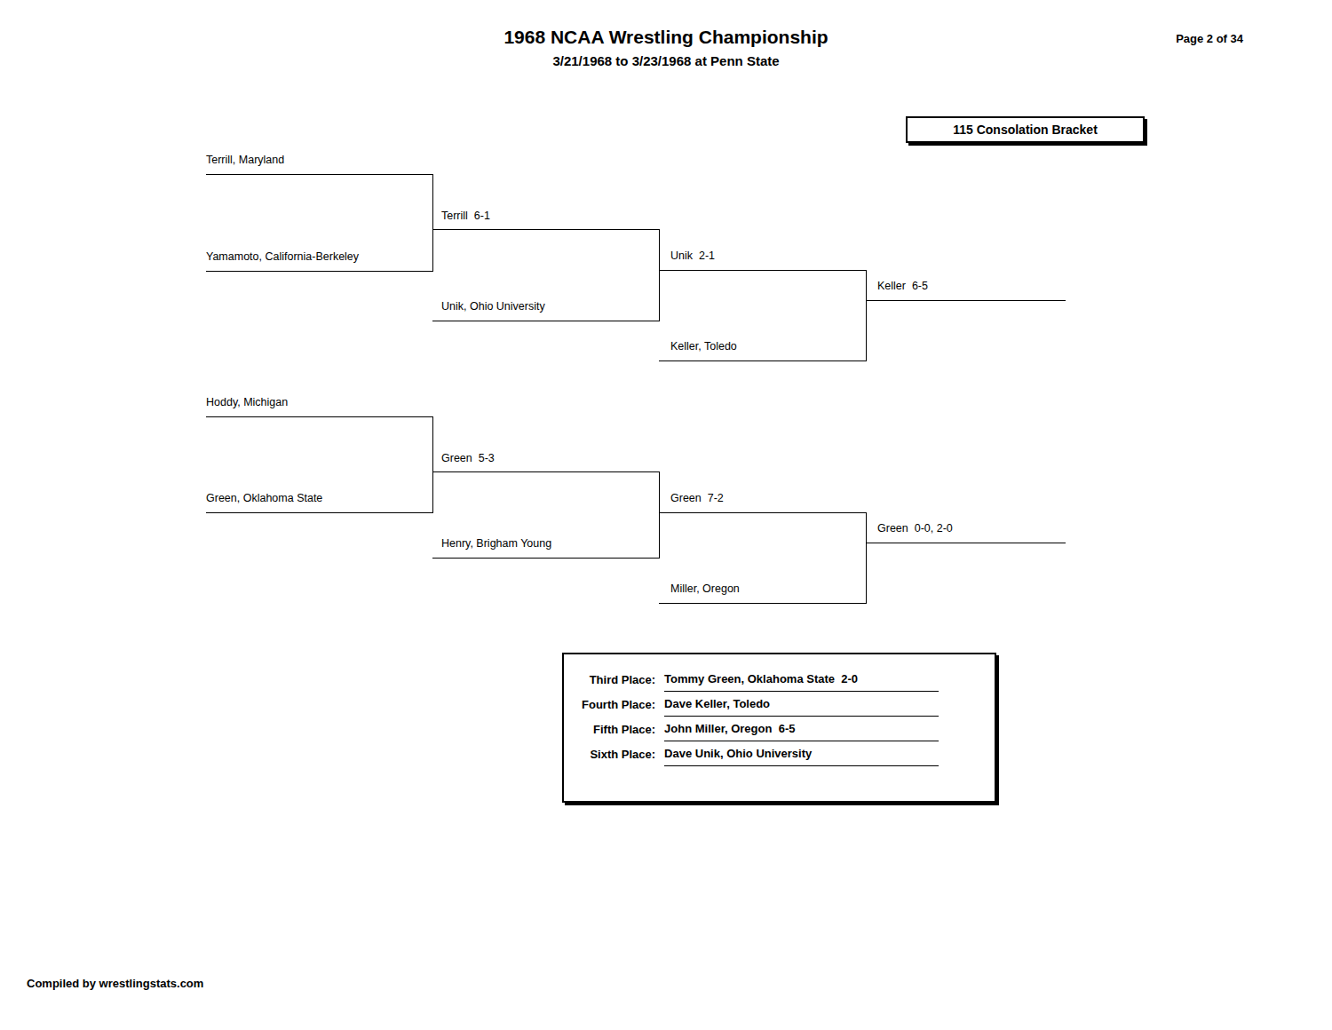1968 NCAA Wrestling Championship
3/21/1968 to 3/23/1968 at Penn State
Page 2 of 34
115 Consolation Bracket
Terrill, Maryland
Terrill 6-1
Yamamoto, California-Berkeley
Unik, Ohio University
Unik 2-1
Keller, Toledo
Keller 6-5
Hoddy, Michigan
Green 5-3
Green, Oklahoma State
Henry, Brigham Young
Green 7-2
Miller, Oregon
Green 0-0, 2-0
| Third Place: | Tommy Green, Oklahoma State 2-0 |
| Fourth Place: | Dave Keller, Toledo |
| Fifth Place: | John Miller, Oregon 6-5 |
| Sixth Place: | Dave Unik, Ohio University |
Compiled by wrestlingstats.com